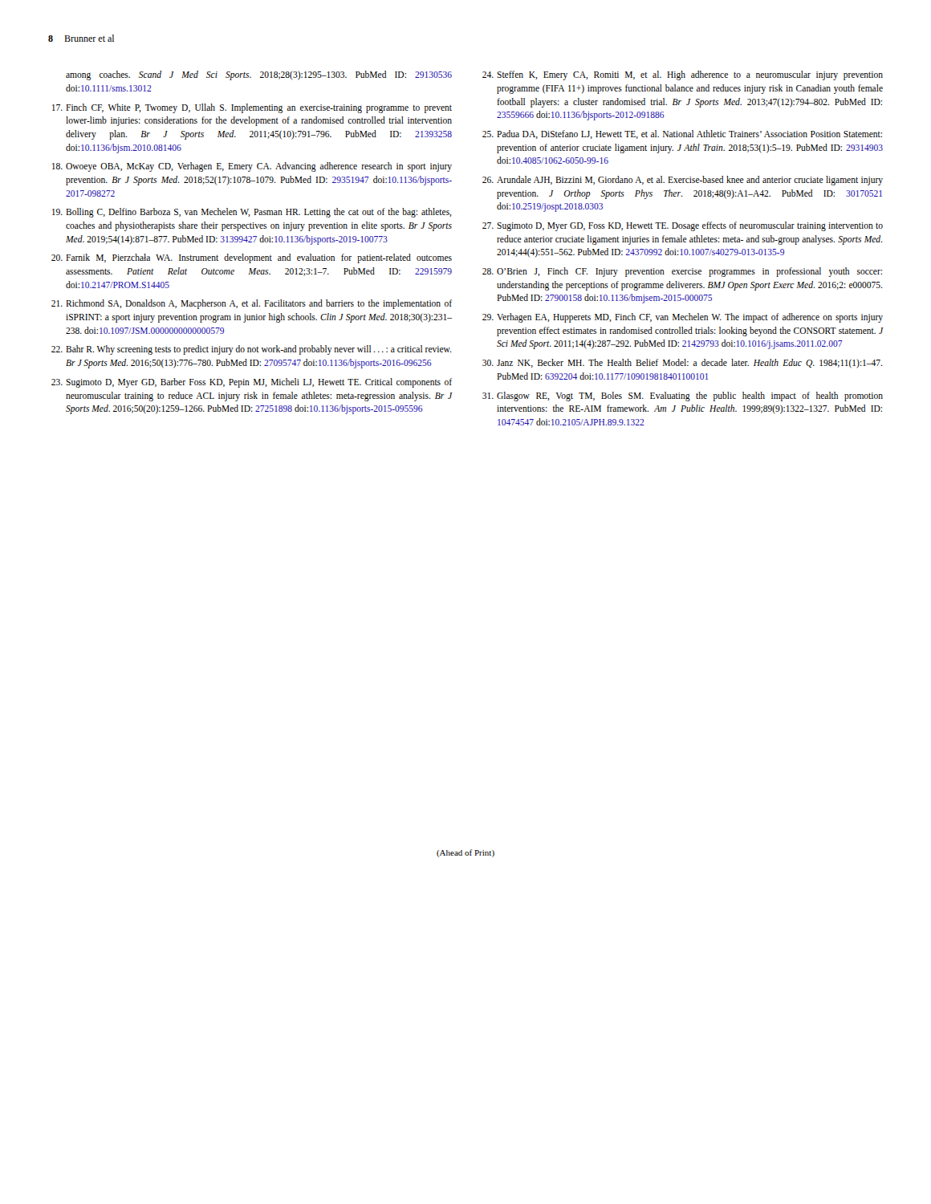8 Brunner et al
among coaches. Scand J Med Sci Sports. 2018;28(3):1295–1303. PubMed ID: 29130536 doi:10.1111/sms.13012
17. Finch CF, White P, Twomey D, Ullah S. Implementing an exercise-training programme to prevent lower-limb injuries: considerations for the development of a randomised controlled trial intervention delivery plan. Br J Sports Med. 2011;45(10):791–796. PubMed ID: 21393258 doi:10.1136/bjsm.2010.081406
18. Owoeye OBA, McKay CD, Verhagen E, Emery CA. Advancing adherence research in sport injury prevention. Br J Sports Med. 2018;52(17):1078–1079. PubMed ID: 29351947 doi:10.1136/bjsports-2017-098272
19. Bolling C, Delfino Barboza S, van Mechelen W, Pasman HR. Letting the cat out of the bag: athletes, coaches and physiotherapists share their perspectives on injury prevention in elite sports. Br J Sports Med. 2019;54(14):871–877. PubMed ID: 31399427 doi:10.1136/bjsports-2019-100773
20. Farnik M, Pierzchała WA. Instrument development and evaluation for patient-related outcomes assessments. Patient Relat Outcome Meas. 2012;3:1–7. PubMed ID: 22915979 doi:10.2147/PROM.S14405
21. Richmond SA, Donaldson A, Macpherson A, et al. Facilitators and barriers to the implementation of iSPRINT: a sport injury prevention program in junior high schools. Clin J Sport Med. 2018;30(3):231–238. doi:10.1097/JSM.0000000000000579
22. Bahr R. Why screening tests to predict injury do not work-and probably never will . . . : a critical review. Br J Sports Med. 2016;50(13):776–780. PubMed ID: 27095747 doi:10.1136/bjsports-2016-096256
23. Sugimoto D, Myer GD, Barber Foss KD, Pepin MJ, Micheli LJ, Hewett TE. Critical components of neuromuscular training to reduce ACL injury risk in female athletes: meta-regression analysis. Br J Sports Med. 2016;50(20):1259–1266. PubMed ID: 27251898 doi:10.1136/bjsports-2015-095596
24. Steffen K, Emery CA, Romiti M, et al. High adherence to a neuromuscular injury prevention programme (FIFA 11+) improves functional balance and reduces injury risk in Canadian youth female football players: a cluster randomised trial. Br J Sports Med. 2013;47(12):794–802. PubMed ID: 23559666 doi:10.1136/bjsports-2012-091886
25. Padua DA, DiStefano LJ, Hewett TE, et al. National Athletic Trainers’ Association Position Statement: prevention of anterior cruciate ligament injury. J Athl Train. 2018;53(1):5–19. PubMed ID: 29314903 doi:10.4085/1062-6050-99-16
26. Arundale AJH, Bizzini M, Giordano A, et al. Exercise-based knee and anterior cruciate ligament injury prevention. J Orthop Sports Phys Ther. 2018;48(9):A1–A42. PubMed ID: 30170521 doi:10.2519/jospt.2018.0303
27. Sugimoto D, Myer GD, Foss KD, Hewett TE. Dosage effects of neuromuscular training intervention to reduce anterior cruciate ligament injuries in female athletes: meta- and sub-group analyses. Sports Med. 2014;44(4):551–562. PubMed ID: 24370992 doi:10.1007/s40279-013-0135-9
28. O’Brien J, Finch CF. Injury prevention exercise programmes in professional youth soccer: understanding the perceptions of programme deliverers. BMJ Open Sport Exerc Med. 2016;2: e000075. PubMed ID: 27900158 doi:10.1136/bmjsem-2015-000075
29. Verhagen EA, Hupperets MD, Finch CF, van Mechelen W. The impact of adherence on sports injury prevention effect estimates in randomised controlled trials: looking beyond the CONSORT statement. J Sci Med Sport. 2011;14(4):287–292. PubMed ID: 21429793 doi:10.1016/j.jsams.2011.02.007
30. Janz NK, Becker MH. The Health Belief Model: a decade later. Health Educ Q. 1984;11(1):1–47. PubMed ID: 6392204 doi:10.1177/109019818401100101
31. Glasgow RE, Vogt TM, Boles SM. Evaluating the public health impact of health promotion interventions: the RE-AIM framework. Am J Public Health. 1999;89(9):1322–1327. PubMed ID: 10474547 doi:10.2105/AJPH.89.9.1322
(Ahead of Print)